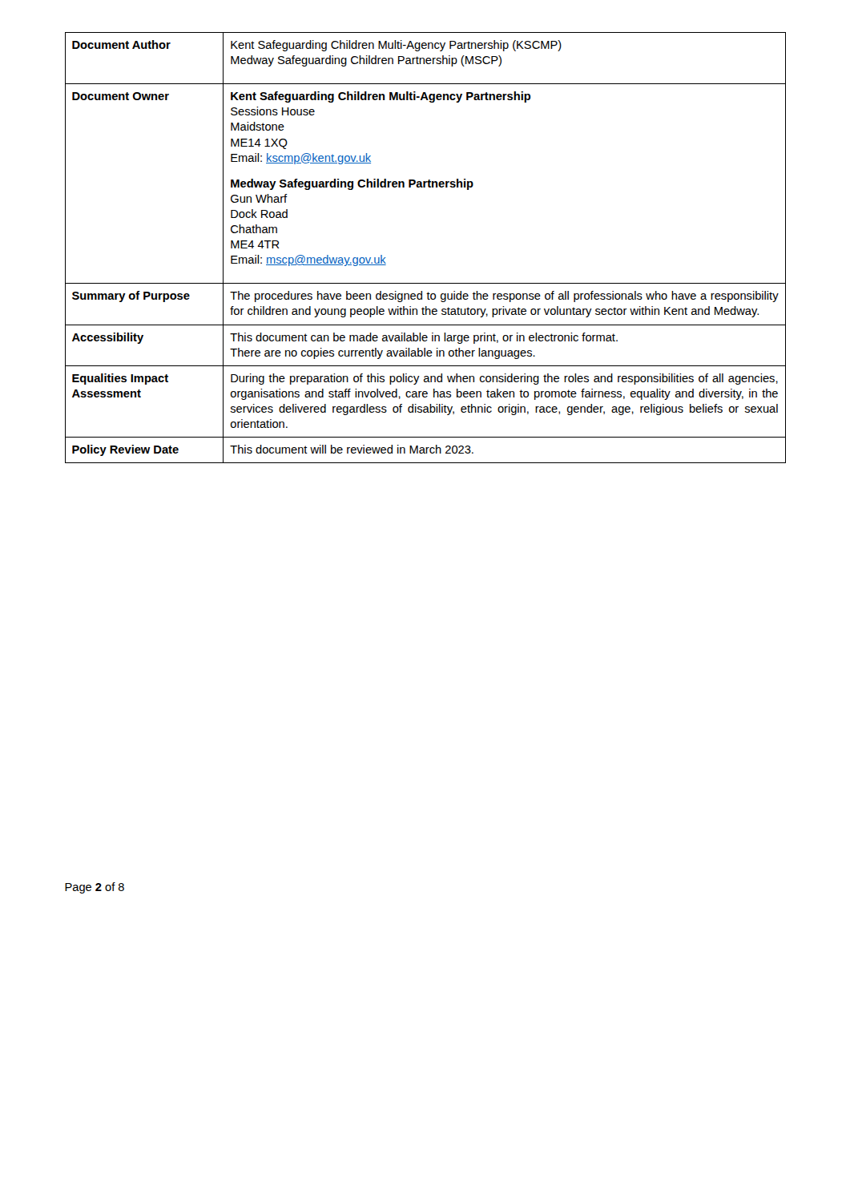| Document Author | Kent Safeguarding Children Multi-Agency Partnership (KSCMP) Medway Safeguarding Children Partnership (MSCP) |
| Document Owner | Kent Safeguarding Children Multi-Agency Partnership Sessions House Maidstone ME14 1XQ Email: kscmp@kent.gov.uk Medway Safeguarding Children Partnership Gun Wharf Dock Road Chatham ME4 4TR Email: mscp@medway.gov.uk |
| Summary of Purpose | The procedures have been designed to guide the response of all professionals who have a responsibility for children and young people within the statutory, private or voluntary sector within Kent and Medway. |
| Accessibility | This document can be made available in large print, or in electronic format. There are no copies currently available in other languages. |
| Equalities Impact Assessment | During the preparation of this policy and when considering the roles and responsibilities of all agencies, organisations and staff involved, care has been taken to promote fairness, equality and diversity, in the services delivered regardless of disability, ethnic origin, race, gender, age, religious beliefs or sexual orientation. |
| Policy Review Date | This document will be reviewed in March 2023. |
Page 2 of 8